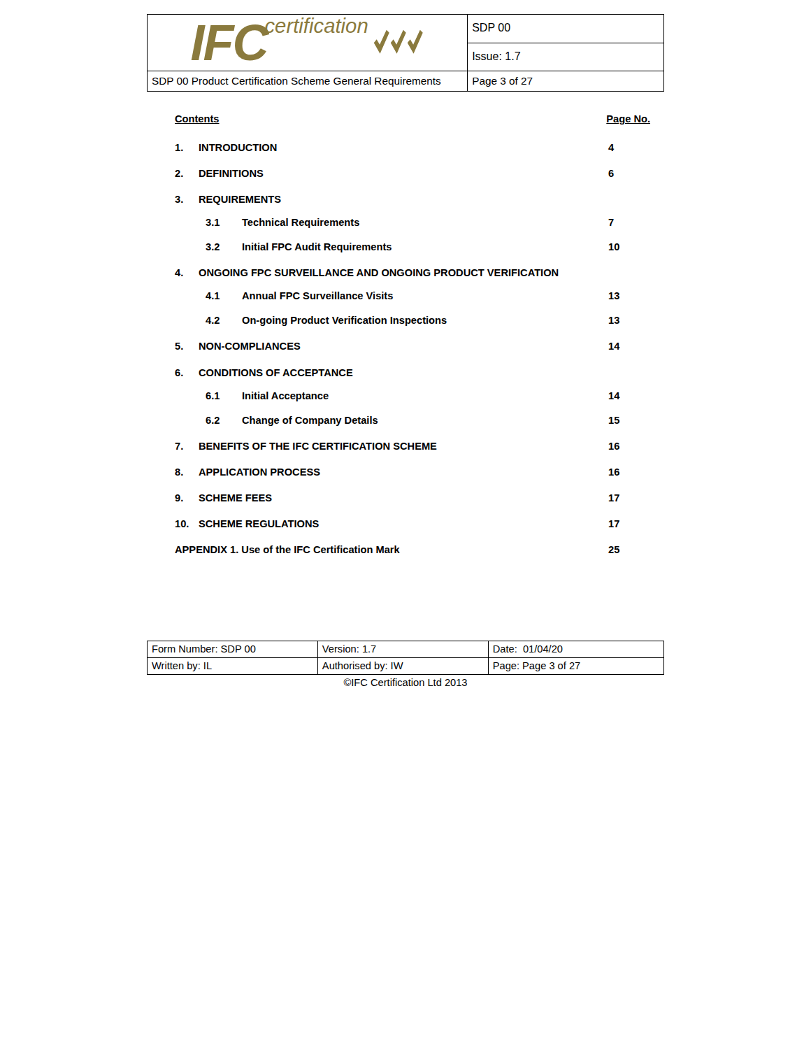| IFC certification | SDP 00 |
| Issue: 1.7 |
| SDP 00 Product Certification Scheme General Requirements | Page 3 of 27 |
Contents Page No.
INTRODUCTION 4
DEFINITIONS 6
REQUIREMENTS
3.1 Technical Requirements 7
3.2 Initial FPC Audit Requirements 10
ONGOING FPC SURVEILLANCE AND ONGOING PRODUCT VERIFICATION
4.1 Annual FPC Surveillance Visits 13
4.2 On-going Product Verification Inspections 13
NON-COMPLIANCES 14
CONDITIONS OF ACCEPTANCE
6.1 Initial Acceptance 14
6.2 Change of Company Details 15
BENEFITS OF THE IFC CERTIFICATION SCHEME 16
APPLICATION PROCESS 16
SCHEME FEES 17
SCHEME REGULATIONS 17
APPENDIX 1. Use of the IFC Certification Mark 25
| Form Number: SDP 00 | Version: 1.7 | Date: 01/04/20 |
| Written by: IL | Authorised by: IW | Page: Page 3 of 27 |
©IFC Certification Ltd 2013